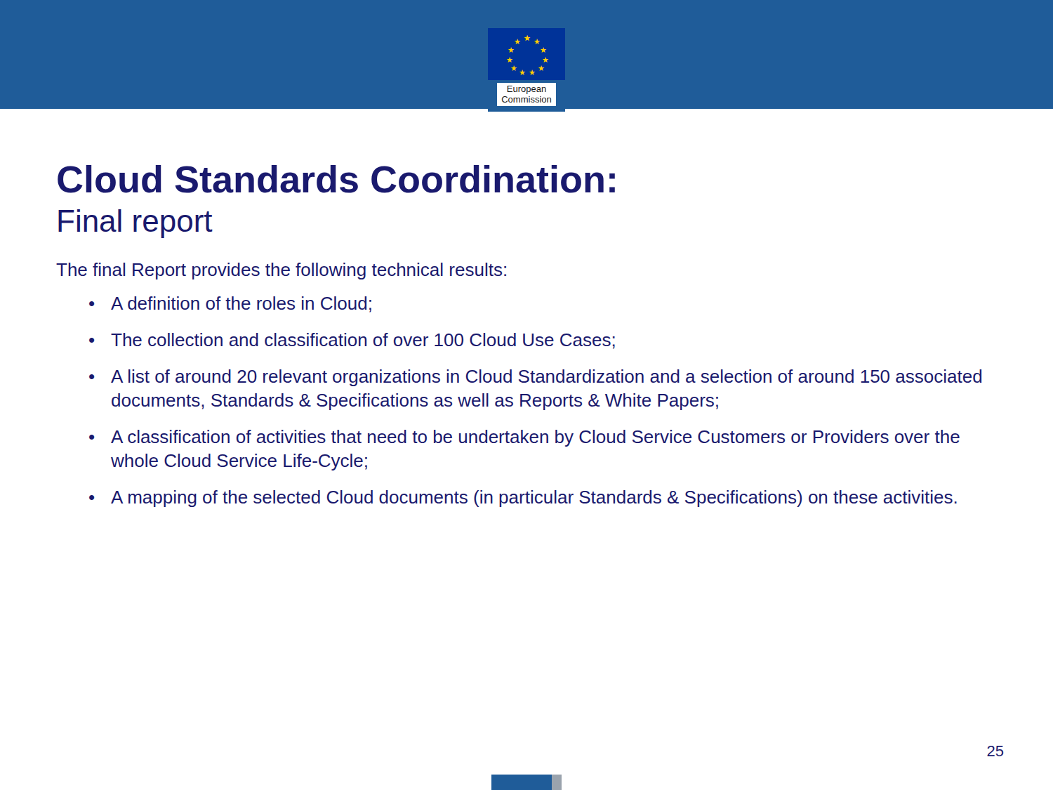★ ★ ★ ★ ★ ★ ★ ★ ★ ★ ★ ★
European
Commission
Cloud Standards Coordination:
Final report
The final Report provides the following technical results:
A definition of the roles in Cloud;
The collection and classification of over 100 Cloud Use Cases;
A list of around 20 relevant organizations in Cloud Standardization and a selection of around 150 associated documents, Standards & Specifications as well as Reports & White Papers;
A classification of activities that need to be undertaken by Cloud Service Customers or Providers over the whole Cloud Service Life-Cycle;
A mapping of the selected Cloud documents (in particular Standards & Specifications) on these activities.
25